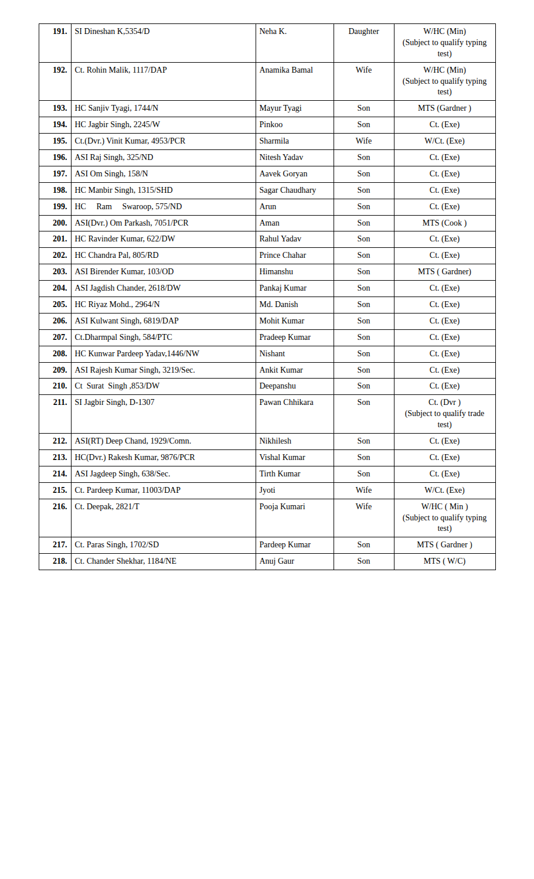| 191. | SI Dineshan K,5354/D | Neha K. | Daughter | W/HC (Min) (Subject to qualify typing test) |
| 192. | Ct. Rohin Malik, 1117/DAP | Anamika Bamal | Wife | W/HC (Min) (Subject to qualify typing test) |
| 193. | HC Sanjiv Tyagi, 1744/N | Mayur Tyagi | Son | MTS (Gardner ) |
| 194. | HC Jagbir Singh, 2245/W | Pinkoo | Son | Ct. (Exe) |
| 195. | Ct.(Dvr.) Vinit Kumar, 4953/PCR | Sharmila | Wife | W/Ct. (Exe) |
| 196. | ASI Raj Singh, 325/ND | Nitesh Yadav | Son | Ct. (Exe) |
| 197. | ASI Om Singh, 158/N | Aavek Goryan | Son | Ct. (Exe) |
| 198. | HC Manbir Singh, 1315/SHD | Sagar Chaudhary | Son | Ct. (Exe) |
| 199. | HC Ram Swaroop, 575/ND | Arun | Son | Ct. (Exe) |
| 200. | ASI(Dvr.) Om Parkash, 7051/PCR | Aman | Son | MTS (Cook ) |
| 201. | HC Ravinder Kumar, 622/DW | Rahul Yadav | Son | Ct. (Exe) |
| 202. | HC Chandra Pal, 805/RD | Prince Chahar | Son | Ct. (Exe) |
| 203. | ASI Birender Kumar, 103/OD | Himanshu | Son | MTS ( Gardner) |
| 204. | ASI Jagdish Chander, 2618/DW | Pankaj Kumar | Son | Ct. (Exe) |
| 205. | HC Riyaz Mohd., 2964/N | Md. Danish | Son | Ct. (Exe) |
| 206. | ASI Kulwant Singh, 6819/DAP | Mohit Kumar | Son | Ct. (Exe) |
| 207. | Ct.Dharmpal Singh, 584/PTC | Pradeep Kumar | Son | Ct. (Exe) |
| 208. | HC Kunwar Pardeep Yadav,1446/NW | Nishant | Son | Ct. (Exe) |
| 209. | ASI Rajesh Kumar Singh, 3219/Sec. | Ankit Kumar | Son | Ct. (Exe) |
| 210. | Ct Surat Singh ,853/DW | Deepanshu | Son | Ct. (Exe) |
| 211. | SI Jagbir Singh, D-1307 | Pawan Chhikara | Son | Ct. (Dvr ) (Subject to qualify trade test) |
| 212. | ASI(RT) Deep Chand, 1929/Comn. | Nikhilesh | Son | Ct. (Exe) |
| 213. | HC(Dvr.) Rakesh Kumar, 9876/PCR | Vishal Kumar | Son | Ct. (Exe) |
| 214. | ASI Jagdeep Singh, 638/Sec. | Tirth Kumar | Son | Ct. (Exe) |
| 215. | Ct. Pardeep Kumar, 11003/DAP | Jyoti | Wife | W/Ct. (Exe) |
| 216. | Ct. Deepak, 2821/T | Pooja Kumari | Wife | W/HC ( Min ) (Subject to qualify typing test) |
| 217. | Ct. Paras Singh, 1702/SD | Pardeep Kumar | Son | MTS ( Gardner ) |
| 218. | Ct. Chander Shekhar, 1184/NE | Anuj Gaur | Son | MTS ( W/C) |